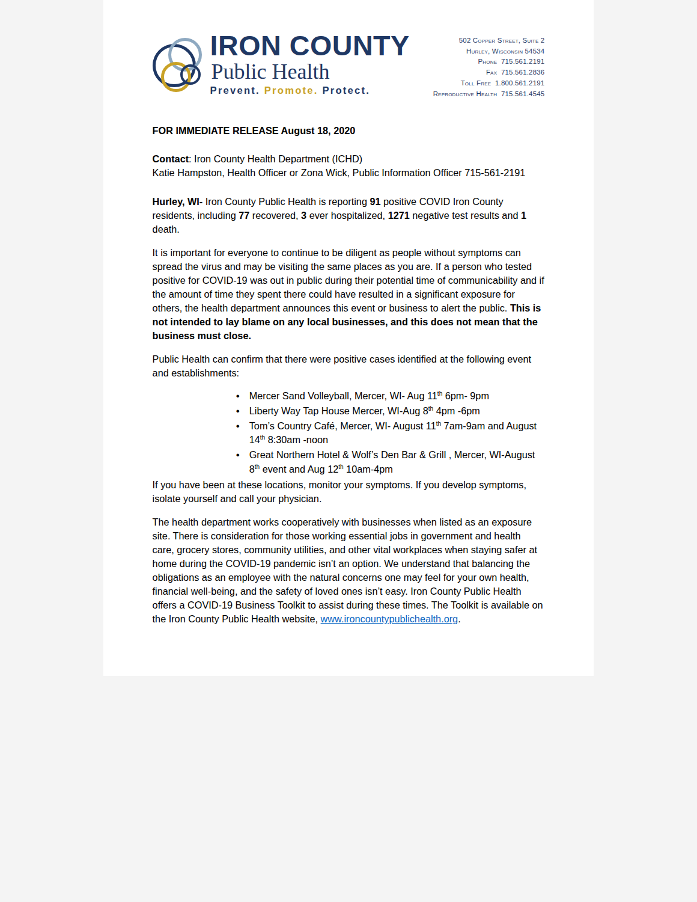IRON COUNTY
Public Health
Prevent. Promote. Protect.
502 COPPER STREET, SUITE 2
HURLEY, WISCONSIN 54534
PHONE 715.561.2191
FAX 715.561.2836
TOLL FREE 1.800.561.2191
REPRODUCTIVE HEALTH 715.561.4545
FOR IMMEDIATE RELEASE August 18, 2020
Contact: Iron County Health Department (ICHD)
Katie Hampston, Health Officer or Zona Wick, Public Information Officer 715-561-2191
Hurley, WI- Iron County Public Health is reporting 91 positive COVID Iron County residents, including 77 recovered, 3 ever hospitalized, 1271 negative test results and 1 death.
It is important for everyone to continue to be diligent as people without symptoms can spread the virus and may be visiting the same places as you are. If a person who tested positive for COVID-19 was out in public during their potential time of communicability and if the amount of time they spent there could have resulted in a significant exposure for others, the health department announces this event or business to alert the public. This is not intended to lay blame on any local businesses, and this does not mean that the business must close.
Public Health can confirm that there were positive cases identified at the following event and establishments:
Mercer Sand Volleyball, Mercer, WI- Aug 11th 6pm- 9pm
Liberty Way Tap House Mercer, WI-Aug 8th 4pm -6pm
Tom’s Country Café, Mercer, WI- August 11th 7am-9am and August 14th 8:30am -noon
Great Northern Hotel & Wolf’s Den Bar & Grill , Mercer, WI-August 8th event and Aug 12th 10am-4pm
If you have been at these locations, monitor your symptoms. If you develop symptoms, isolate yourself and call your physician.
The health department works cooperatively with businesses when listed as an exposure site. There is consideration for those working essential jobs in government and health care, grocery stores, community utilities, and other vital workplaces when staying safer at home during the COVID-19 pandemic isn’t an option. We understand that balancing the obligations as an employee with the natural concerns one may feel for your own health, financial well-being, and the safety of loved ones isn’t easy. Iron County Public Health offers a COVID-19 Business Toolkit to assist during these times. The Toolkit is available on the Iron County Public Health website, www.ironcountypublichealth.org.